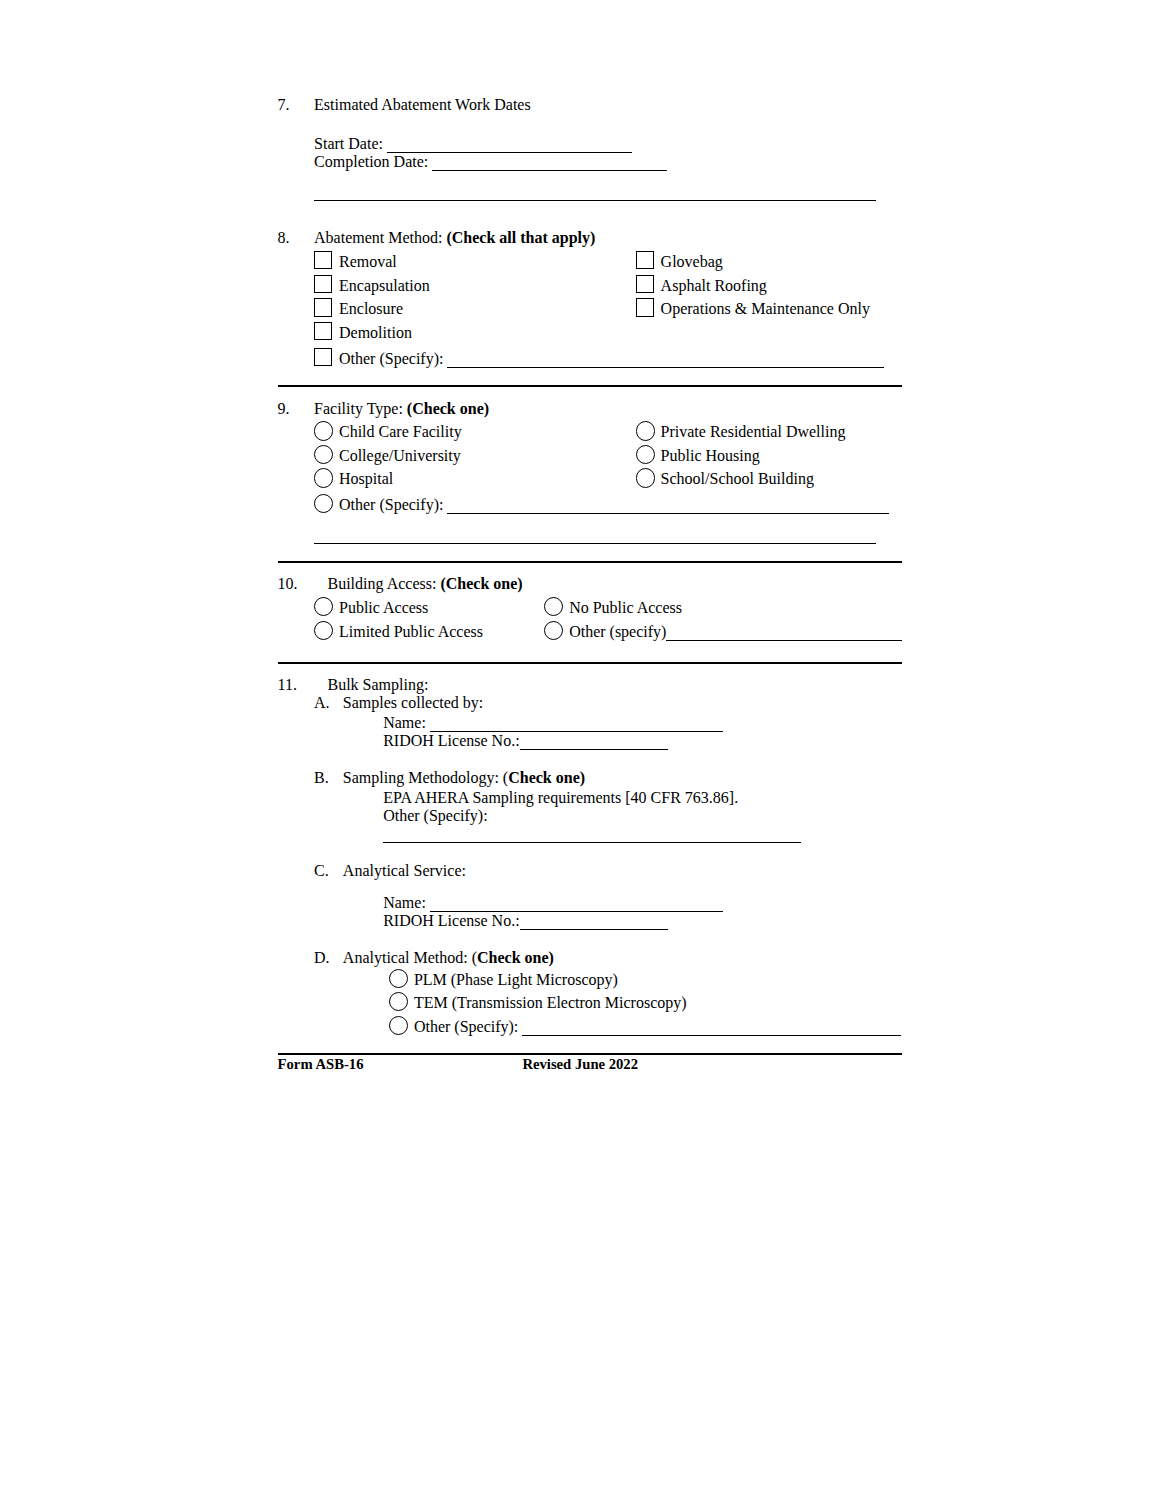7.
Estimated Abatement Work Dates
Start Date: Completion Date:
8.
Abatement Method: (Check all that apply)
Removal
Encapsulation
Enclosure
Demolition
Glovebag
Asphalt Roofing
Operations & Maintenance Only
Other (Specify):
9.
Facility Type: (Check one)
Child Care Facility
College/University
Hospital
Private Residential Dwelling
Public Housing
School/School Building
Other (Specify):
10.
Building Access: (Check one)
Public Access
Limited Public Access
No Public Access
Other (specify)
11.
Bulk Sampling:
A. Samples collected by:
Name: RIDOH License No.:
B. Sampling Methodology: (Check one)
EPA AHERA Sampling requirements [40 CFR 763.86].
Other (Specify):
C. Analytical Service:
Name: RIDOH License No.:
D. Analytical Method: (Check one)
PLM (Phase Light Microscopy)
TEM (Transmission Electron Microscopy)
Other (Specify):
Form ASB-16
Revised June 2022